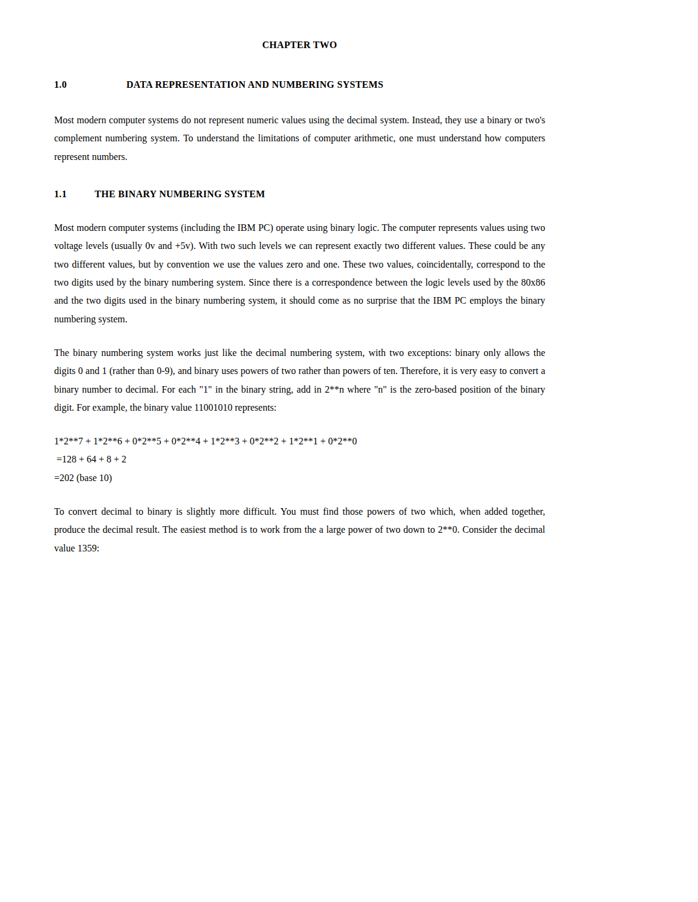CHAPTER TWO
1.0 DATA REPRESENTATION AND NUMBERING SYSTEMS
Most modern computer systems do not represent numeric values using the decimal system. Instead, they use a binary or two's complement numbering system. To understand the limitations of computer arithmetic, one must understand how computers represent numbers.
1.1 THE BINARY NUMBERING SYSTEM
Most modern computer systems (including the IBM PC) operate using binary logic. The computer represents values using two voltage levels (usually 0v and +5v). With two such levels we can represent exactly two different values. These could be any two different values, but by convention we use the values zero and one. These two values, coincidentally, correspond to the two digits used by the binary numbering system. Since there is a correspondence between the logic levels used by the 80x86 and the two digits used in the binary numbering system, it should come as no surprise that the IBM PC employs the binary numbering system.
The binary numbering system works just like the decimal numbering system, with two exceptions: binary only allows the digits 0 and 1 (rather than 0-9), and binary uses powers of two rather than powers of ten. Therefore, it is very easy to convert a binary number to decimal. For each "1" in the binary string, add in 2**n where "n" is the zero-based position of the binary digit. For example, the binary value 11001010 represents:
1*2**7 + 1*2**6 + 0*2**5 + 0*2**4 + 1*2**3 + 0*2**2 + 1*2**1 + 0*2**0
=128 + 64 + 8 + 2
=202 (base 10)
To convert decimal to binary is slightly more difficult. You must find those powers of two which, when added together, produce the decimal result. The easiest method is to work from the a large power of two down to 2**0. Consider the decimal value 1359: